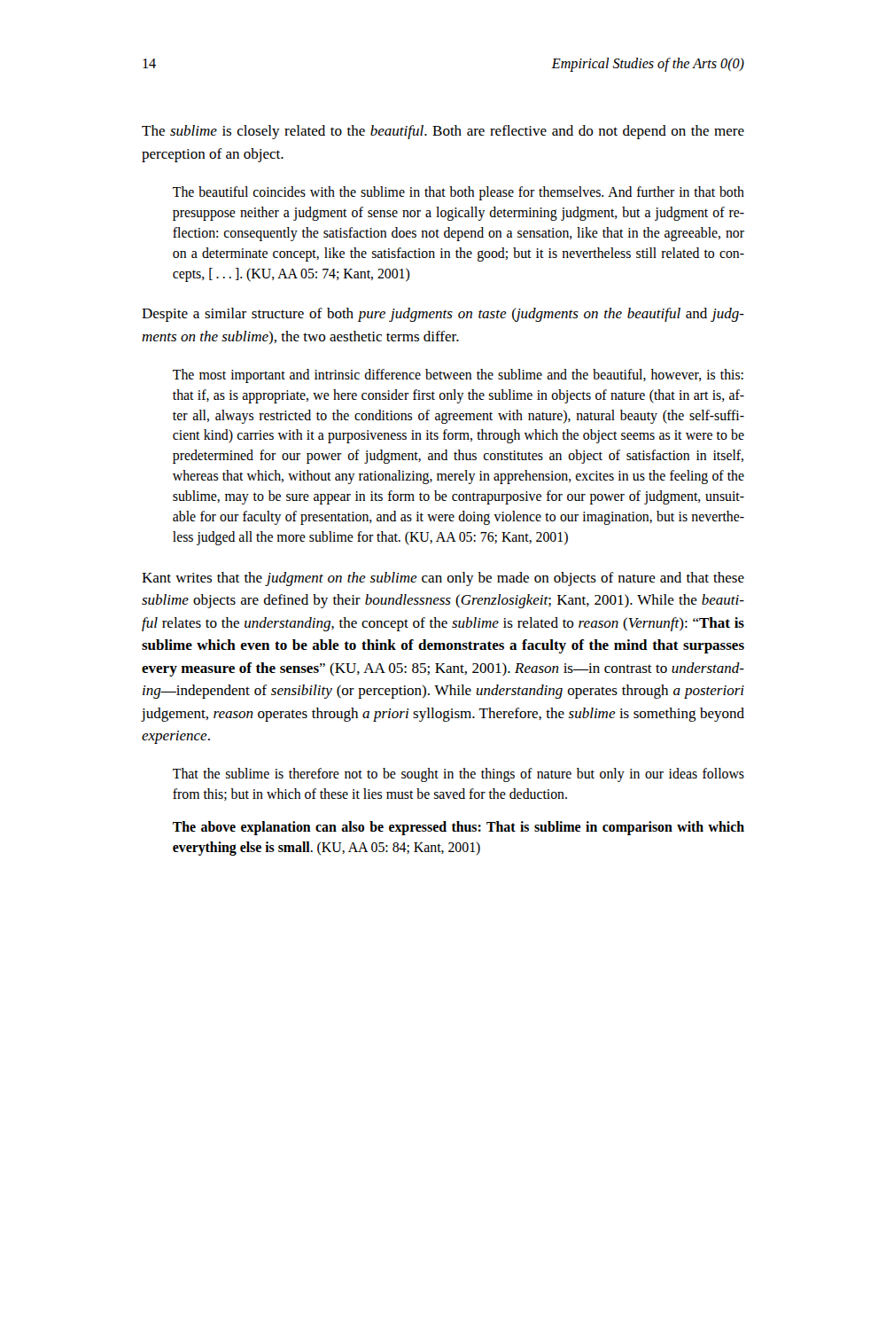14 Empirical Studies of the Arts 0(0)
The sublime is closely related to the beautiful. Both are reflective and do not depend on the mere perception of an object.
The beautiful coincides with the sublime in that both please for themselves. And further in that both presuppose neither a judgment of sense nor a logically determining judgment, but a judgment of reflection: consequently the satisfaction does not depend on a sensation, like that in the agreeable, nor on a determinate concept, like the satisfaction in the good; but it is nevertheless still related to concepts, [ . . . ]. (KU, AA 05: 74; Kant, 2001)
Despite a similar structure of both pure judgments on taste (judgments on the beautiful and judgments on the sublime), the two aesthetic terms differ.
The most important and intrinsic difference between the sublime and the beautiful, however, is this: that if, as is appropriate, we here consider first only the sublime in objects of nature (that in art is, after all, always restricted to the conditions of agreement with nature), natural beauty (the self-sufficient kind) carries with it a purposiveness in its form, through which the object seems as it were to be predetermined for our power of judgment, and thus constitutes an object of satisfaction in itself, whereas that which, without any rationalizing, merely in apprehension, excites in us the feeling of the sublime, may to be sure appear in its form to be contrapurposive for our power of judgment, unsuitable for our faculty of presentation, and as it were doing violence to our imagination, but is nevertheless judged all the more sublime for that. (KU, AA 05: 76; Kant, 2001)
Kant writes that the judgment on the sublime can only be made on objects of nature and that these sublime objects are defined by their boundlessness (Grenzlosigkeit; Kant, 2001). While the beautiful relates to the understanding, the concept of the sublime is related to reason (Vernunft): “That is sublime which even to be able to think of demonstrates a faculty of the mind that surpasses every measure of the senses” (KU, AA 05: 85; Kant, 2001). Reason is—in contrast to understanding—independent of sensibility (or perception). While understanding operates through a posteriori judgement, reason operates through a priori syllogism. Therefore, the sublime is something beyond experience.
That the sublime is therefore not to be sought in the things of nature but only in our ideas follows from this; but in which of these it lies must be saved for the deduction.
The above explanation can also be expressed thus: That is sublime in comparison with which everything else is small. (KU, AA 05: 84; Kant, 2001)